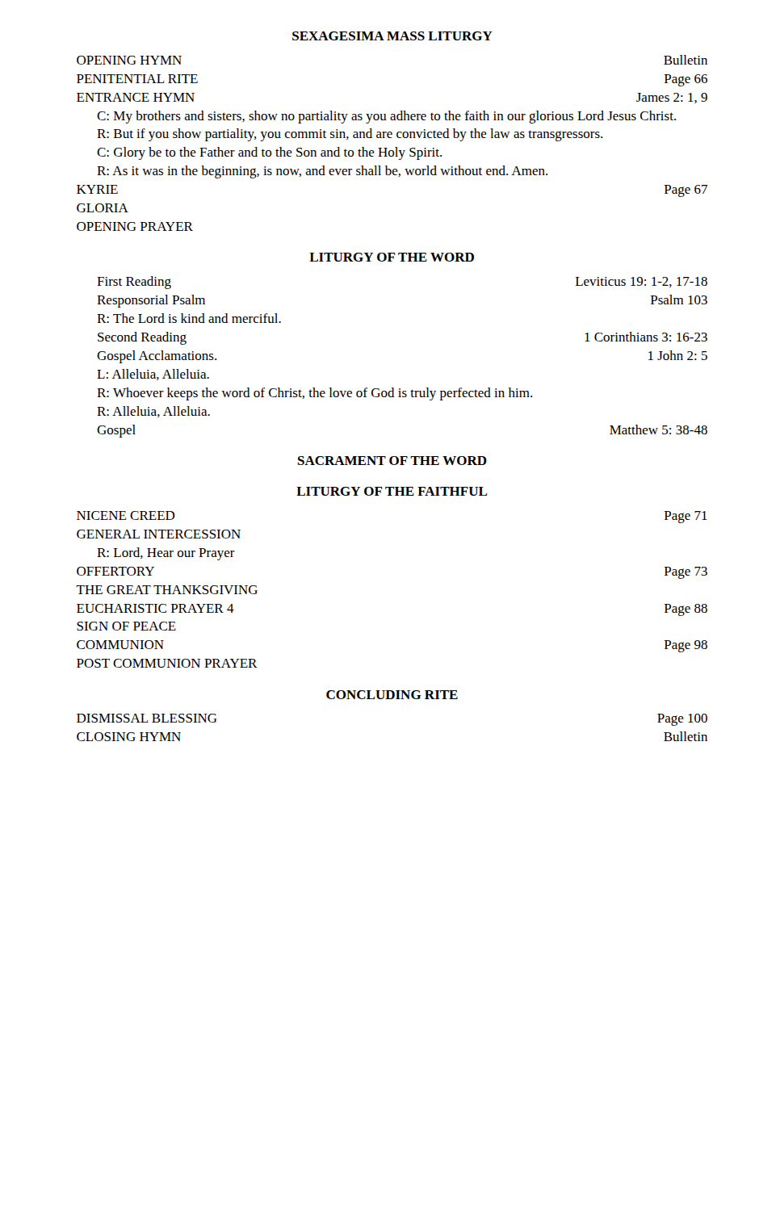Sexagesima Mass Liturgy
Opening Hymn Bulletin
Penitential Rite Page 66
Entrance Hymn James 2: 1, 9
C: My brothers and sisters, show no partiality as you adhere to the faith in our glorious Lord Jesus Christ.
R: But if you show partiality, you commit sin, and are convicted by the law as transgressors.
C: Glory be to the Father and to the Son and to the Holy Spirit.
R: As it was in the beginning, is now, and ever shall be, world without end. Amen.
Kyrie Page 67
Gloria
Opening Prayer
Liturgy of the Word
First Reading Leviticus 19: 1-2, 17-18
Responsorial Psalm Psalm 103
R: The Lord is kind and merciful.
Second Reading 1 Corinthians 3: 16-23
Gospel Acclamations. 1 John 2: 5
L: Alleluia, Alleluia.
R: Whoever keeps the word of Christ, the love of God is truly perfected in him.
R: Alleluia, Alleluia.
Gospel Matthew 5: 38-48
Sacrament of the Word
Liturgy of the Faithful
Nicene Creed Page 71
General Intercession
R: Lord, Hear our Prayer
Offertory Page 73
The Great Thanksgiving
Eucharistic Prayer 4 Page 88
Sign of Peace
Communion Page 98
Post Communion Prayer
Concluding Rite
Dismissal Blessing Page 100
Closing Hymn Bulletin